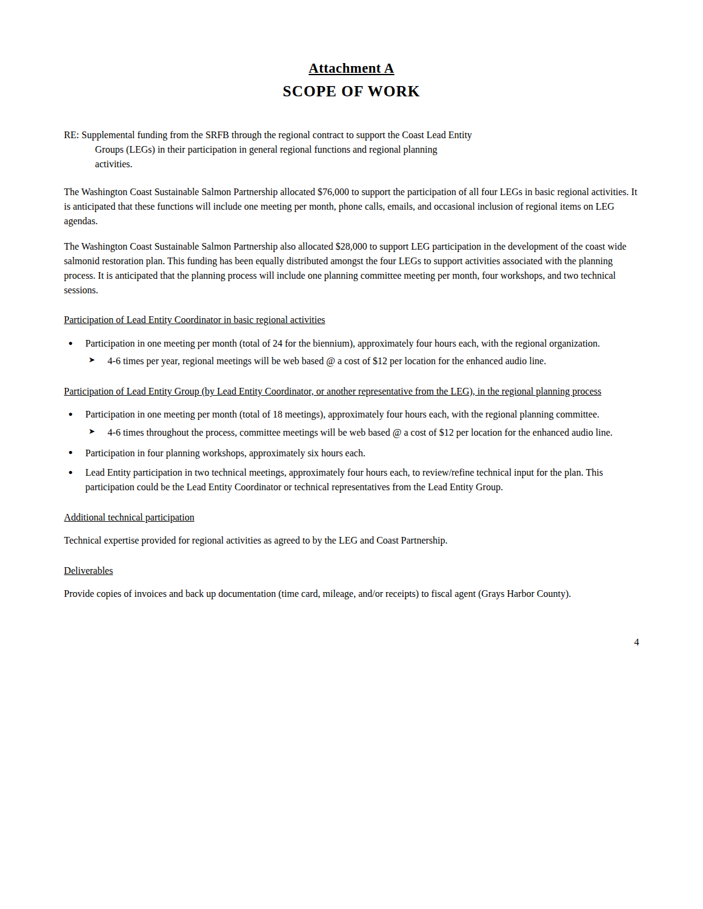Attachment A
SCOPE OF WORK
RE: Supplemental funding from the SRFB through the regional contract to support the Coast Lead Entity Groups (LEGs) in their participation in general regional functions and regional planning activities.
The Washington Coast Sustainable Salmon Partnership allocated $76,000 to support the participation of all four LEGs in basic regional activities. It is anticipated that these functions will include one meeting per month, phone calls, emails, and occasional inclusion of regional items on LEG agendas.
The Washington Coast Sustainable Salmon Partnership also allocated $28,000 to support LEG participation in the development of the coast wide salmonid restoration plan. This funding has been equally distributed amongst the four LEGs to support activities associated with the planning process. It is anticipated that the planning process will include one planning committee meeting per month, four workshops, and two technical sessions.
Participation of Lead Entity Coordinator in basic regional activities
Participation in one meeting per month (total of 24 for the biennium), approximately four hours each, with the regional organization.
4-6 times per year, regional meetings will be web based @ a cost of $12 per location for the enhanced audio line.
Participation of Lead Entity Group (by Lead Entity Coordinator, or another representative from the LEG), in the regional planning process
Participation in one meeting per month (total of 18 meetings), approximately four hours each, with the regional planning committee.
4-6 times throughout the process, committee meetings will be web based @ a cost of $12 per location for the enhanced audio line.
Participation in four planning workshops, approximately six hours each.
Lead Entity participation in two technical meetings, approximately four hours each, to review/refine technical input for the plan. This participation could be the Lead Entity Coordinator or technical representatives from the Lead Entity Group.
Additional technical participation
Technical expertise provided for regional activities as agreed to by the LEG and Coast Partnership.
Deliverables
Provide copies of invoices and back up documentation (time card, mileage, and/or receipts) to fiscal agent (Grays Harbor County).
4